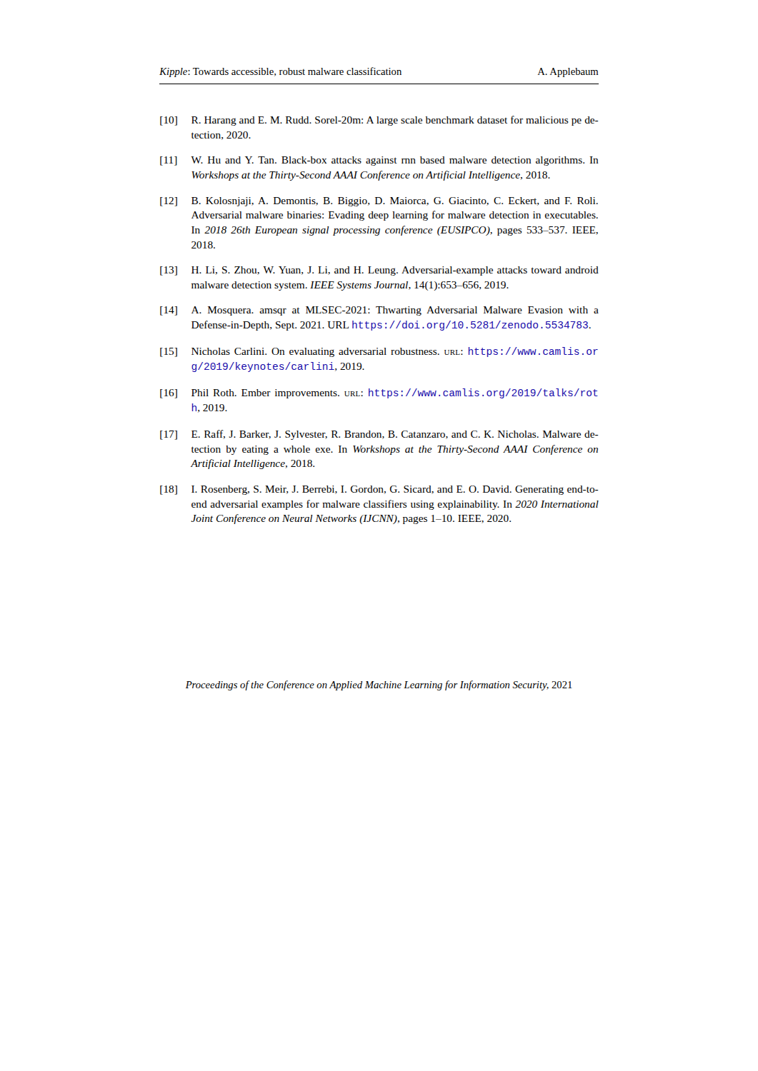Kipple: Towards accessible, robust malware classification
A. Applebaum
[10] R. Harang and E. M. Rudd. Sorel-20m: A large scale benchmark dataset for malicious pe detection, 2020.
[11] W. Hu and Y. Tan. Black-box attacks against rnn based malware detection algorithms. In Workshops at the Thirty-Second AAAI Conference on Artificial Intelligence, 2018.
[12] B. Kolosnjaji, A. Demontis, B. Biggio, D. Maiorca, G. Giacinto, C. Eckert, and F. Roli. Adversarial malware binaries: Evading deep learning for malware detection in executables. In 2018 26th European signal processing conference (EUSIPCO), pages 533–537. IEEE, 2018.
[13] H. Li, S. Zhou, W. Yuan, J. Li, and H. Leung. Adversarial-example attacks toward android malware detection system. IEEE Systems Journal, 14(1):653–656, 2019.
[14] A. Mosquera. amsqr at MLSEC-2021: Thwarting Adversarial Malware Evasion with a Defense-in-Depth, Sept. 2021. URL https://doi.org/10.5281/zenodo.5534783.
[15] Nicholas Carlini. On evaluating adversarial robustness. url: https://www.camlis.org/2019/keynotes/carlini, 2019.
[16] Phil Roth. Ember improvements. url: https://www.camlis.org/2019/talks/roth, 2019.
[17] E. Raff, J. Barker, J. Sylvester, R. Brandon, B. Catanzaro, and C. K. Nicholas. Malware detection by eating a whole exe. In Workshops at the Thirty-Second AAAI Conference on Artificial Intelligence, 2018.
[18] I. Rosenberg, S. Meir, J. Berrebi, I. Gordon, G. Sicard, and E. O. David. Generating end-to-end adversarial examples for malware classifiers using explainability. In 2020 International Joint Conference on Neural Networks (IJCNN), pages 1–10. IEEE, 2020.
Proceedings of the Conference on Applied Machine Learning for Information Security, 2021